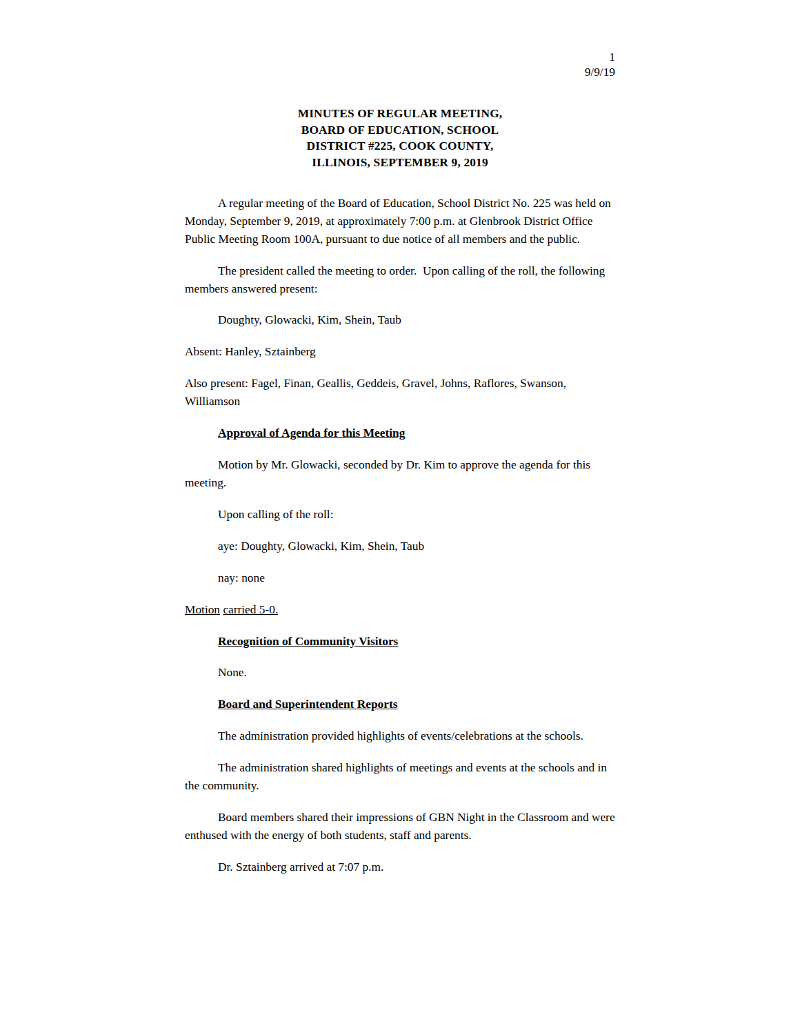1 9/9/19
MINUTES OF REGULAR MEETING,
BOARD OF EDUCATION, SCHOOL
DISTRICT #225, COOK COUNTY,
ILLINOIS, SEPTEMBER 9, 2019
A regular meeting of the Board of Education, School District No. 225 was held on Monday, September 9, 2019, at approximately 7:00 p.m. at Glenbrook District Office Public Meeting Room 100A, pursuant to due notice of all members and the public.
The president called the meeting to order. Upon calling of the roll, the following members answered present:
Doughty, Glowacki, Kim, Shein, Taub
Absent: Hanley, Sztainberg
Also present: Fagel, Finan, Geallis, Geddeis, Gravel, Johns, Raflores, Swanson, Williamson
Approval of Agenda for this Meeting
Motion by Mr. Glowacki, seconded by Dr. Kim to approve the agenda for this meeting.
Upon calling of the roll:
aye: Doughty, Glowacki, Kim, Shein, Taub
nay: none
Motion carried 5-0.
Recognition of Community Visitors
None.
Board and Superintendent Reports
The administration provided highlights of events/celebrations at the schools.
The administration shared highlights of meetings and events at the schools and in the community.
Board members shared their impressions of GBN Night in the Classroom and were enthused with the energy of both students, staff and parents.
Dr. Sztainberg arrived at 7:07 p.m.